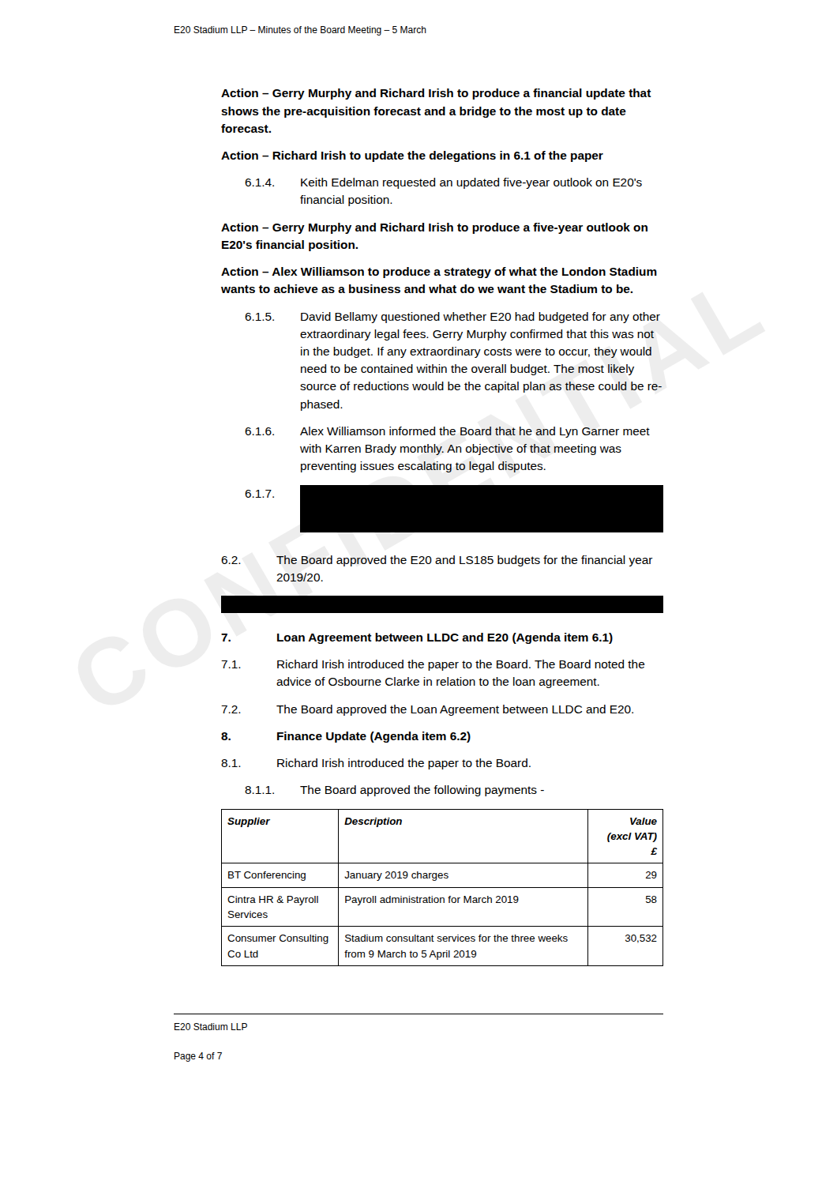CONFIDENTIAL
E20 Stadium LLP – Minutes of the Board Meeting – 5 March
Action – Gerry Murphy and Richard Irish to produce a financial update that shows the pre-acquisition forecast and a bridge to the most up to date forecast.
Action – Richard Irish to update the delegations in 6.1 of the paper
6.1.4.
Keith Edelman requested an updated five-year outlook on E20's financial position.
Action – Gerry Murphy and Richard Irish to produce a five-year outlook on E20's financial position.
Action – Alex Williamson to produce a strategy of what the London Stadium wants to achieve as a business and what do we want the Stadium to be.
6.1.5.
David Bellamy questioned whether E20 had budgeted for any other extraordinary legal fees. Gerry Murphy confirmed that this was not in the budget. If any extraordinary costs were to occur, they would need to be contained within the overall budget. The most likely source of reductions would be the capital plan as these could be re-phased.
6.1.6.
Alex Williamson informed the Board that he and Lyn Garner meet with Karren Brady monthly. An objective of that meeting was preventing issues escalating to legal disputes.
6.1.7.
6.2.
The Board approved the E20 and LS185 budgets for the financial year 2019/20.
7.
Loan Agreement between LLDC and E20 (Agenda item 6.1)
7.1.
Richard Irish introduced the paper to the Board. The Board noted the advice of Osbourne Clarke in relation to the loan agreement.
7.2.
The Board approved the Loan Agreement between LLDC and E20.
8.
Finance Update (Agenda item 6.2)
8.1.
Richard Irish introduced the paper to the Board.
8.1.1.
The Board approved the following payments -
| Supplier | Description | Value (excl VAT) £ |
| --- | --- | --- |
| BT Conferencing | January 2019 charges | 29 |
| Cintra HR & Payroll Services | Payroll administration for March 2019 | 58 |
| Consumer Consulting Co Ltd | Stadium consultant services for the three weeks from 9 March to 5 April 2019 | 30,532 |
E20 Stadium LLP
Page 4 of 7